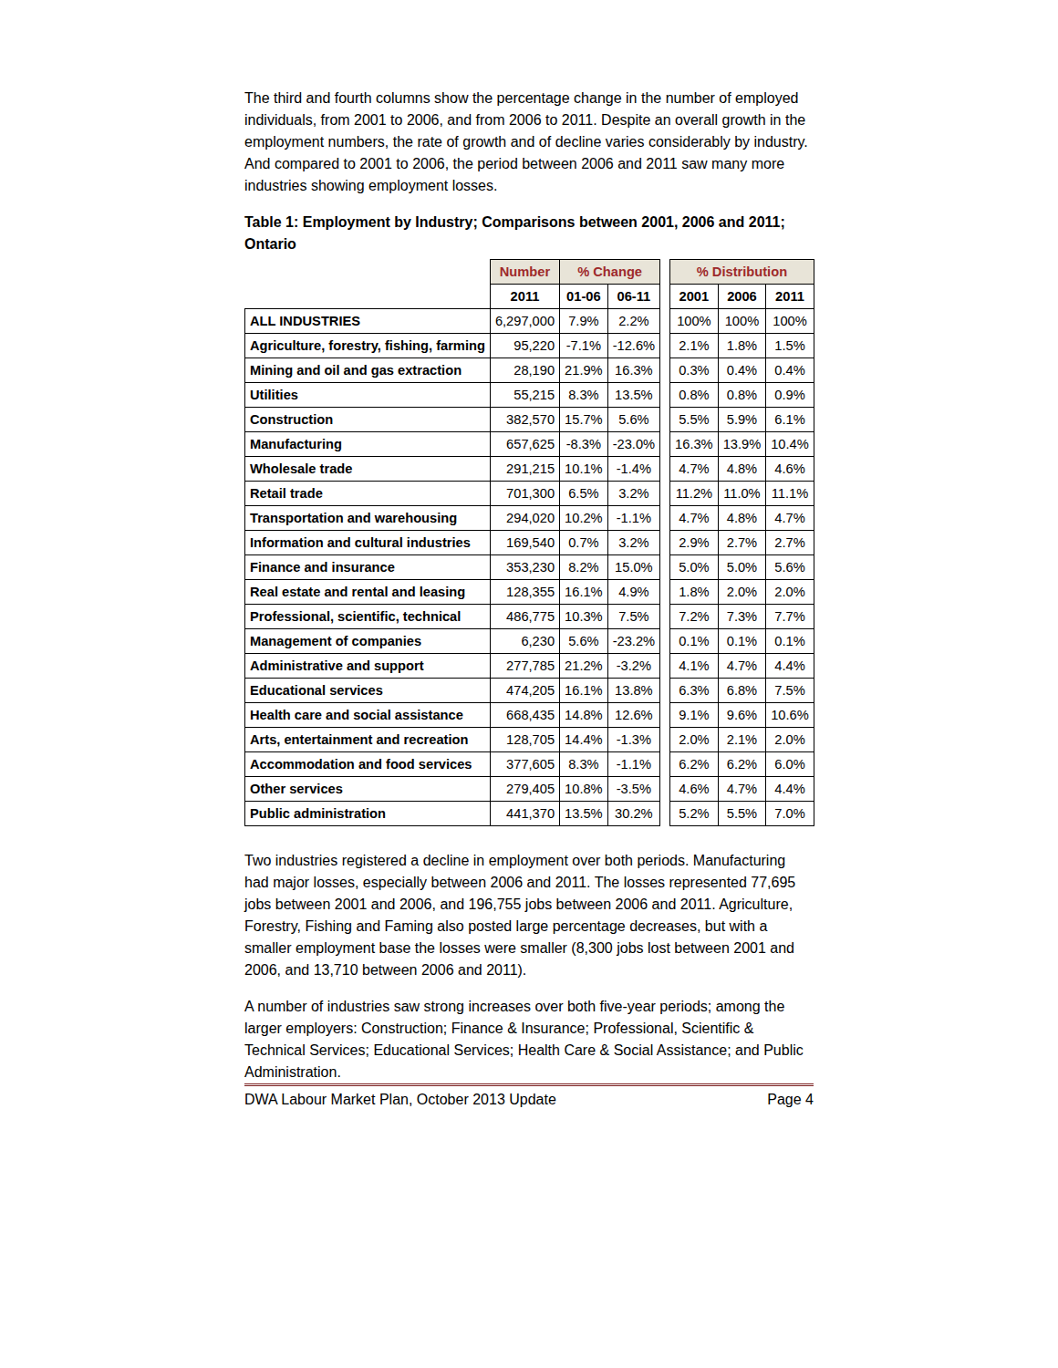The third and fourth columns show the percentage change in the number of employed individuals, from 2001 to 2006, and from 2006 to 2011. Despite an overall growth in the employment numbers, the rate of growth and of decline varies considerably by industry. And compared to 2001 to 2006, the period between 2006 and 2011 saw many more industries showing employment losses.
Table 1: Employment by Industry; Comparisons between 2001, 2006 and 2011; Ontario
| | Number | % Change | | % Distribution |
| --- | --- | --- | --- | --- |
| 2011 | 01-06 | 06-11 | 2001 | 2006 | 2011 |
| ALL INDUSTRIES | 6,297,000 | 7.9% | 2.2% | | 100% | 100% | 100% |
| Agriculture, forestry, fishing, farming | 95,220 | -7.1% | -12.6% | | 2.1% | 1.8% | 1.5% |
| Mining and oil and gas extraction | 28,190 | 21.9% | 16.3% | | 0.3% | 0.4% | 0.4% |
| Utilities | 55,215 | 8.3% | 13.5% | | 0.8% | 0.8% | 0.9% |
| Construction | 382,570 | 15.7% | 5.6% | | 5.5% | 5.9% | 6.1% |
| Manufacturing | 657,625 | -8.3% | -23.0% | | 16.3% | 13.9% | 10.4% |
| Wholesale trade | 291,215 | 10.1% | -1.4% | | 4.7% | 4.8% | 4.6% |
| Retail trade | 701,300 | 6.5% | 3.2% | | 11.2% | 11.0% | 11.1% |
| Transportation and warehousing | 294,020 | 10.2% | -1.1% | | 4.7% | 4.8% | 4.7% |
| Information and cultural industries | 169,540 | 0.7% | 3.2% | | 2.9% | 2.7% | 2.7% |
| Finance and insurance | 353,230 | 8.2% | 15.0% | | 5.0% | 5.0% | 5.6% |
| Real estate and rental and leasing | 128,355 | 16.1% | 4.9% | | 1.8% | 2.0% | 2.0% |
| Professional, scientific, technical | 486,775 | 10.3% | 7.5% | | 7.2% | 7.3% | 7.7% |
| Management of companies | 6,230 | 5.6% | -23.2% | | 0.1% | 0.1% | 0.1% |
| Administrative and support | 277,785 | 21.2% | -3.2% | | 4.1% | 4.7% | 4.4% |
| Educational services | 474,205 | 16.1% | 13.8% | | 6.3% | 6.8% | 7.5% |
| Health care and social assistance | 668,435 | 14.8% | 12.6% | | 9.1% | 9.6% | 10.6% |
| Arts, entertainment and recreation | 128,705 | 14.4% | -1.3% | | 2.0% | 2.1% | 2.0% |
| Accommodation and food services | 377,605 | 8.3% | -1.1% | | 6.2% | 6.2% | 6.0% |
| Other services | 279,405 | 10.8% | -3.5% | | 4.6% | 4.7% | 4.4% |
| Public administration | 441,370 | 13.5% | 30.2% | | 5.2% | 5.5% | 7.0% |
Two industries registered a decline in employment over both periods. Manufacturing had major losses, especially between 2006 and 2011. The losses represented 77,695 jobs between 2001 and 2006, and 196,755 jobs between 2006 and 2011. Agriculture, Forestry, Fishing and Faming also posted large percentage decreases, but with a smaller employment base the losses were smaller (8,300 jobs lost between 2001 and 2006, and 13,710 between 2006 and 2011).
A number of industries saw strong increases over both five-year periods; among the larger employers: Construction; Finance & Insurance; Professional, Scientific & Technical Services; Educational Services; Health Care & Social Assistance; and Public Administration.
DWA Labour Market Plan, October 2013 Update Page 4